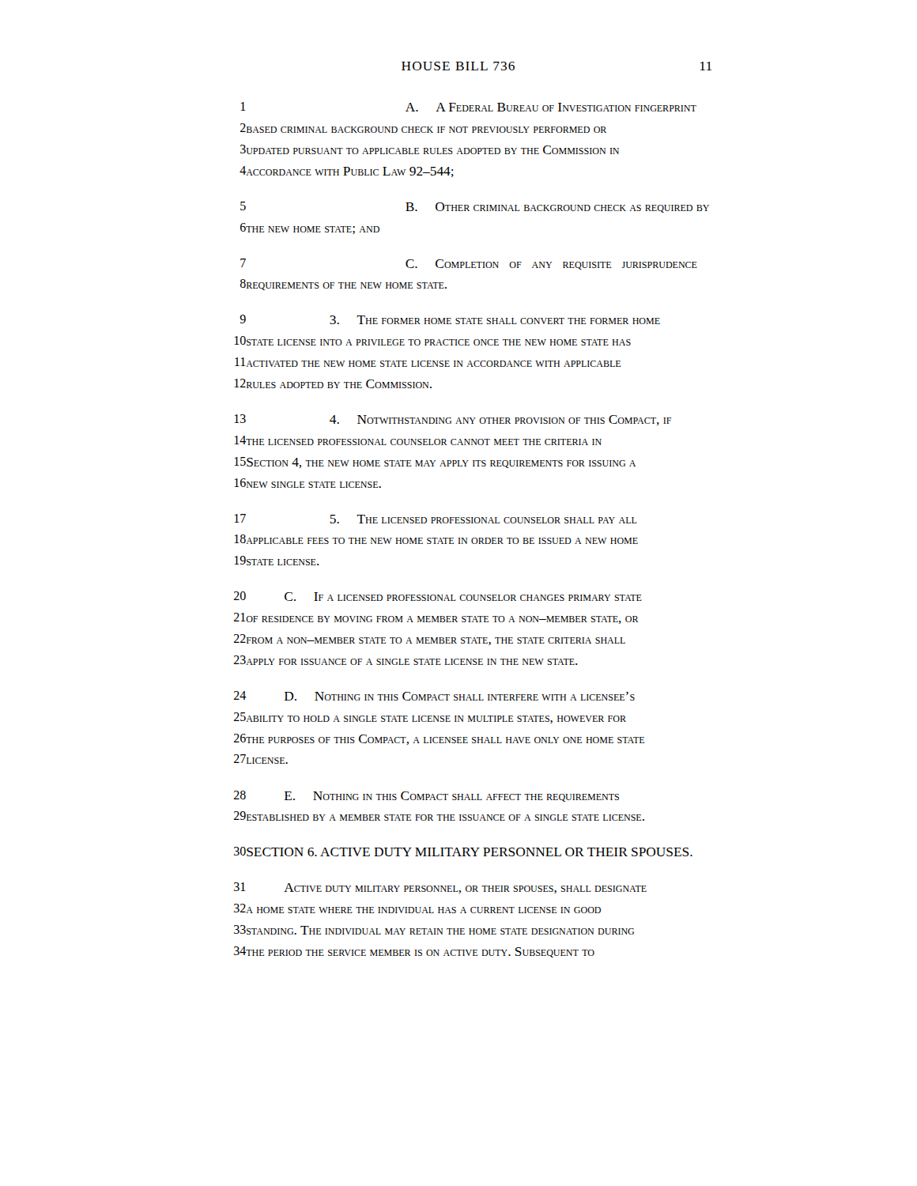HOUSE BILL 736 11
| 1 | A. A Federal Bureau of Investigation fingerprint |
| 2 | based criminal background check if not previously performed or |
| 3 | updated pursuant to applicable rules adopted by the Commission in |
| 4 | accordance with Public Law 92–544; |
| 5 | B. Other criminal background check as required by |
| 6 | the new home state; and |
| 7 | C. Completion of any requisite jurisprudence |
| 8 | requirements of the new home state. |
| 9 | 3. The former home state shall convert the former home |
| 10 | state license into a privilege to practice once the new home state has |
| 11 | activated the new home state license in accordance with applicable |
| 12 | rules adopted by the Commission. |
| 13 | 4. Notwithstanding any other provision of this Compact, if |
| 14 | the licensed professional counselor cannot meet the criteria in |
| 15 | Section 4, the new home state may apply its requirements for issuing a |
| 16 | new single state license. |
| 17 | 5. The licensed professional counselor shall pay all |
| 18 | applicable fees to the new home state in order to be issued a new home |
| 19 | state license. |
| 20 | C. If a licensed professional counselor changes primary state |
| 21 | of residence by moving from a member state to a non–member state, or |
| 22 | from a non–member state to a member state, the state criteria shall |
| 23 | apply for issuance of a single state license in the new state. |
| 24 | D. Nothing in this Compact shall interfere with a licensee’s |
| 25 | ability to hold a single state license in multiple states, however for |
| 26 | the purposes of this Compact, a licensee shall have only one home state |
| 27 | license. |
| 28 | E. Nothing in this Compact shall affect the requirements |
| 29 | established by a member state for the issuance of a single state license. |
| 30 | SECTION 6. ACTIVE DUTY MILITARY PERSONNEL OR THEIR SPOUSES. |
| 31 | Active duty military personnel, or their spouses, shall designate |
| 32 | a home state where the individual has a current license in good |
| 33 | standing. The individual may retain the home state designation during |
| 34 | the period the service member is on active duty. Subsequent to |